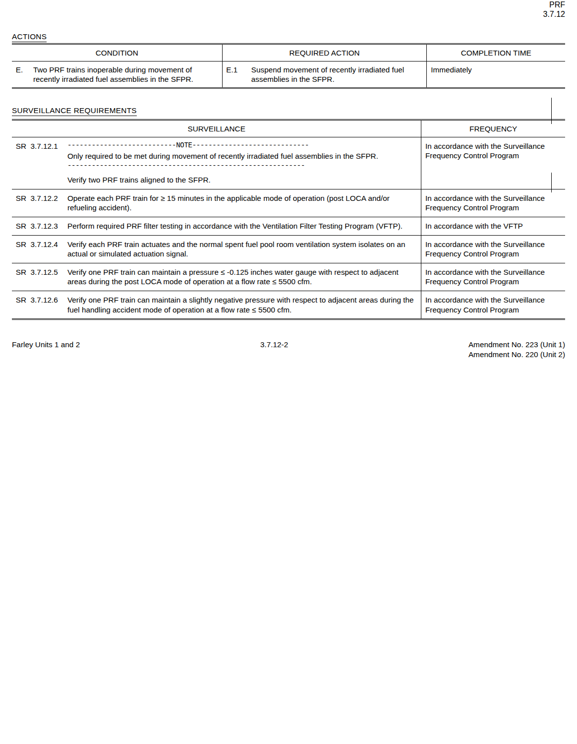PRF
3.7.12
ACTIONS
| CONDITION | REQUIRED ACTION | COMPLETION TIME |
| --- | --- | --- |
| E. Two PRF trains inoperable during movement of recently irradiated fuel assemblies in the SFPR. | E.1 Suspend movement of recently irradiated fuel assemblies in the SFPR. | Immediately |
SURVEILLANCE REQUIREMENTS
| SURVEILLANCE | FREQUENCY |
| --- | --- |
| SR 3.7.12.1 ---------------------------NOTE----------------------------- Only required to be met during movement of recently irradiated fuel assemblies in the SFPR. ----------------------------------------------------------- Verify two PRF trains aligned to the SFPR. | In accordance with the Surveillance Frequency Control Program |
| SR 3.7.12.2 Operate each PRF train for ≥ 15 minutes in the applicable mode of operation (post LOCA and/or refueling accident). | In accordance with the Surveillance Frequency Control Program |
| SR 3.7.12.3 Perform required PRF filter testing in accordance with the Ventilation Filter Testing Program (VFTP). | In accordance with the VFTP |
| SR 3.7.12.4 Verify each PRF train actuates and the normal spent fuel pool room ventilation system isolates on an actual or simulated actuation signal. | In accordance with the Surveillance Frequency Control Program |
| SR 3.7.12.5 Verify one PRF train can maintain a pressure ≤ -0.125 inches water gauge with respect to adjacent areas during the post LOCA mode of operation at a flow rate ≤ 5500 cfm. | In accordance with the Surveillance Frequency Control Program |
| SR 3.7.12.6 Verify one PRF train can maintain a slightly negative pressure with respect to adjacent areas during the fuel handling accident mode of operation at a flow rate ≤ 5500 cfm. | In accordance with the Surveillance Frequency Control Program |
Farley Units 1 and 2
3.7.12-2
Amendment No. 223 (Unit 1)
Amendment No. 220 (Unit 2)